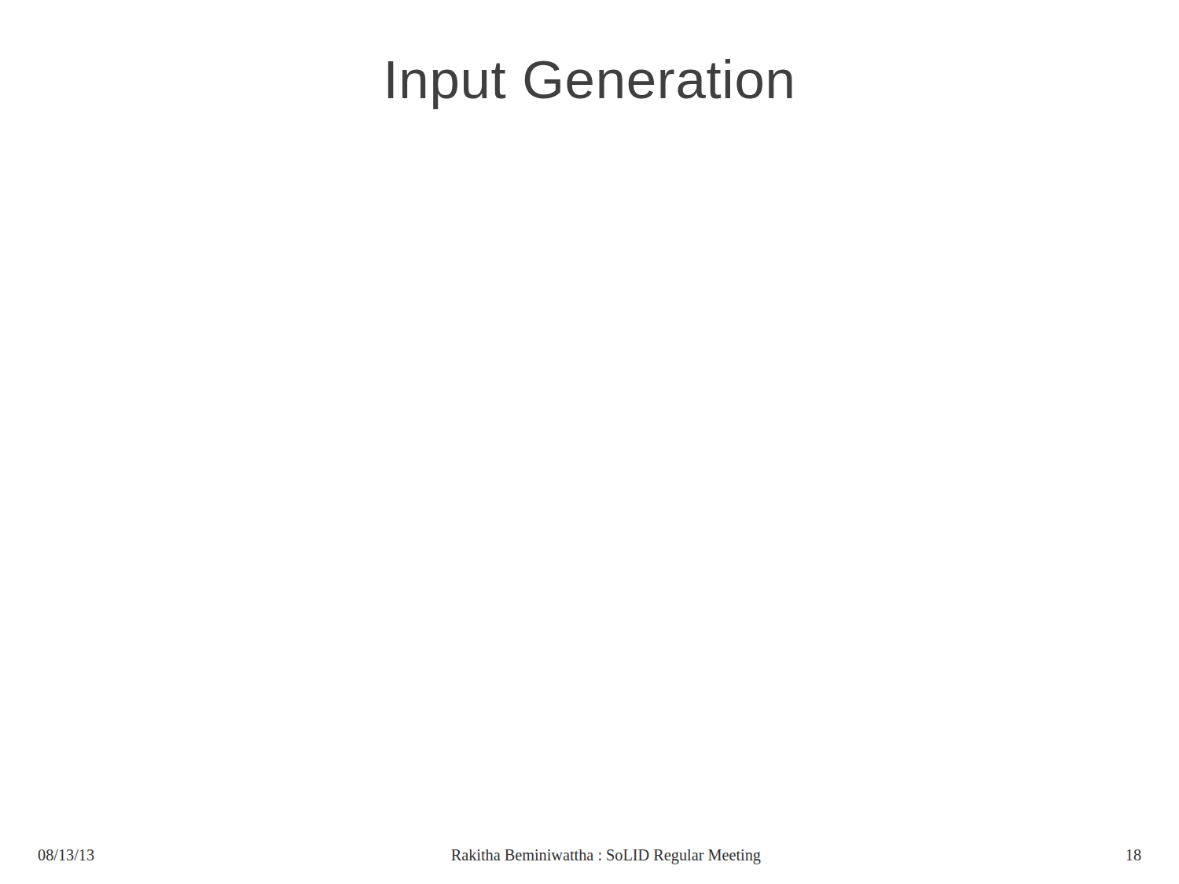Input Generation
08/13/13 Rakitha Beminiwattha : SoLID Regular Meeting 18